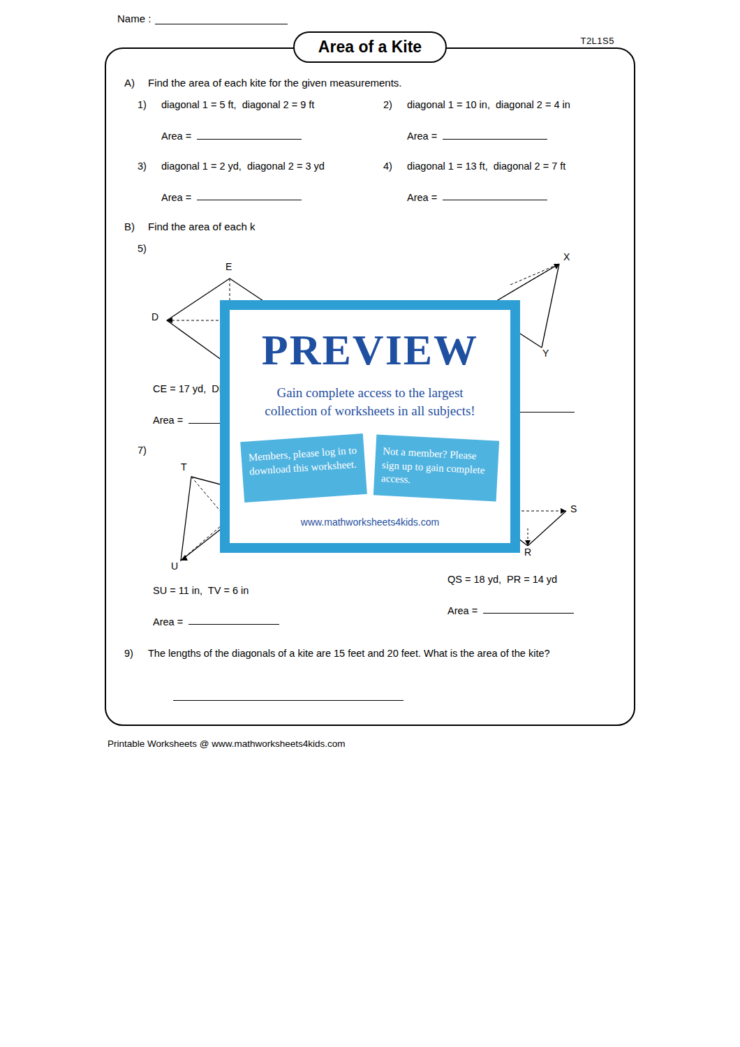Name :
Area of a Kite T2L1S5
A) Find the area of each kite for the given measurements.
| 1) diagonal 1 = 5 ft, diagonal 2 = 9 ft Area = | 2) diagonal 1 = 10 in, diagonal 2 = 4 in Area = |
| 3) diagonal 1 = 2 yd, diagonal 2 = 3 yd Area = | 4) diagonal 1 = 13 ft, diagonal 2 = 7 ft Area = |
B) Find the area of each k
| 5) D E C CE = 17 yd, DF = 1 Area = | X Y t |
| 7) T U V SU = 11 in, TV = 6 in Area = | S R QS = 18 yd, PR = 14 yd Area = |
9) The lengths of the diagonals of a kite are 15 feet and 20 feet. What is the area of the kite?
PREVIEW
Gain complete access to the largest
collection of worksheets in all subjects!
Members, please log in to download this worksheet.
Not a member? Please sign up to gain complete access.
www.mathworksheets4kids.com
Printable Worksheets @ www.mathworksheets4kids.com